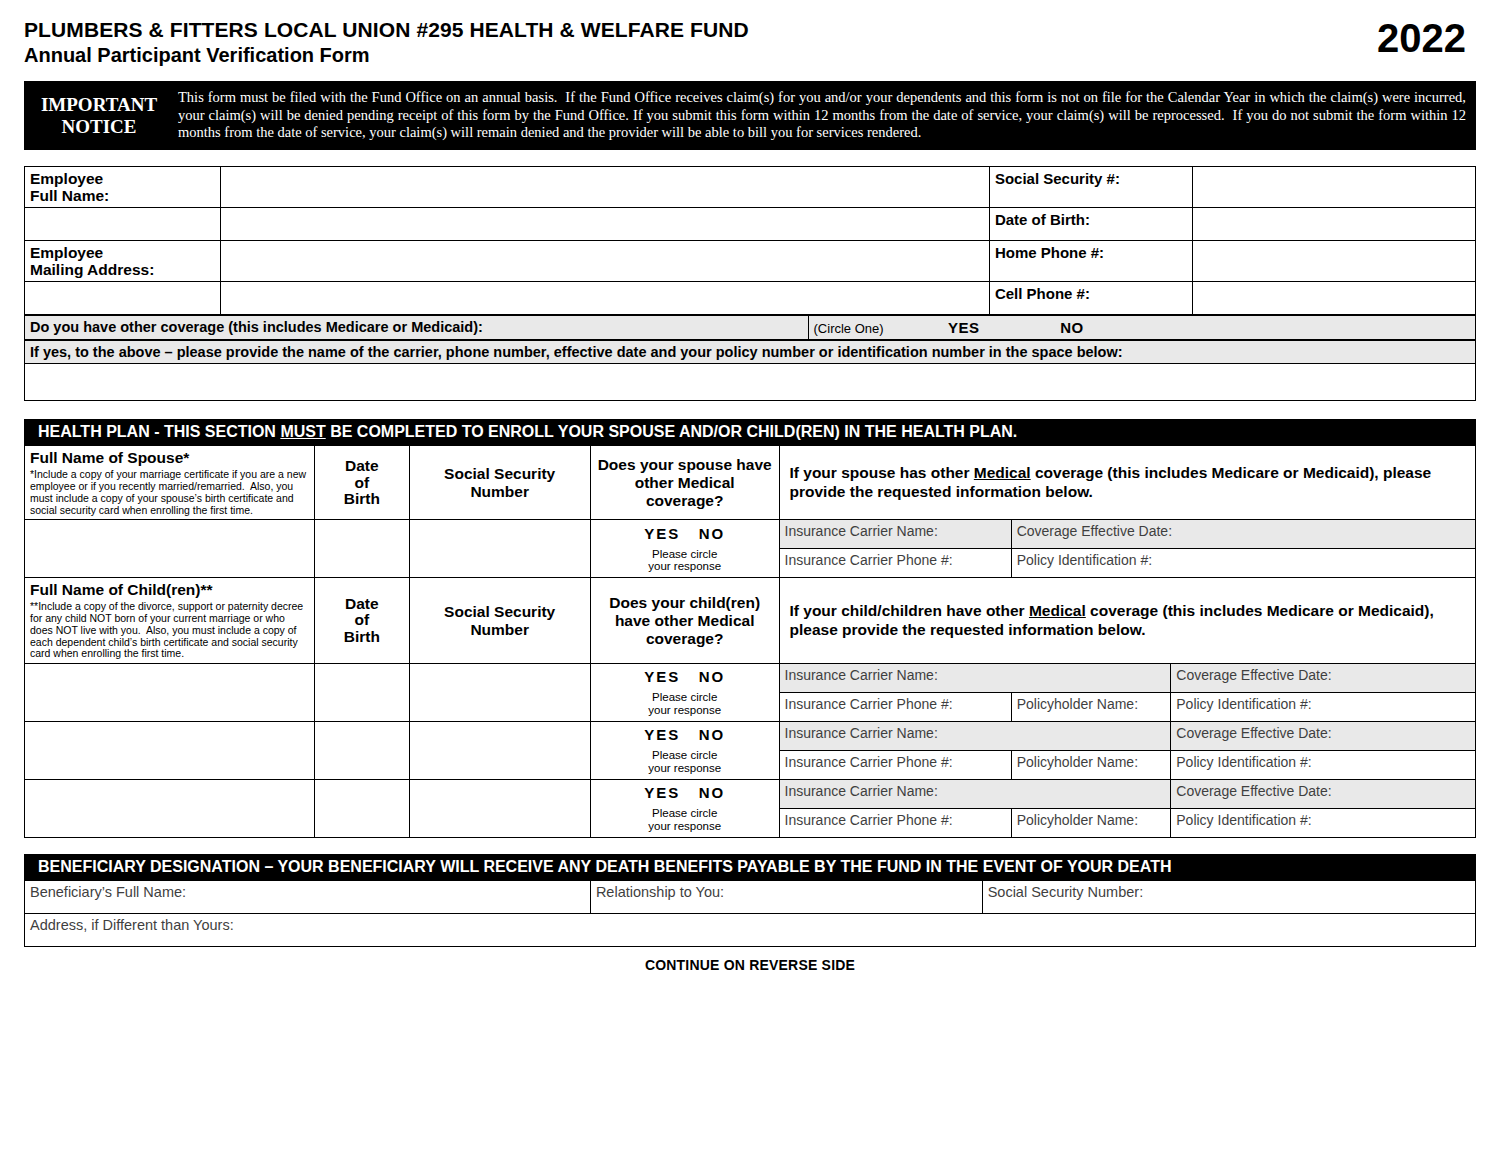PLUMBERS & FITTERS LOCAL UNION #295 HEALTH & WELFARE FUND
Annual Participant Verification Form
2022
IMPORTANT
NOTICE
This form must be filed with the Fund Office on an annual basis. If the Fund Office receives claim(s) for you and/or your dependents and this form is not on file for the Calendar Year in which the claim(s) were incurred, your claim(s) will be denied pending receipt of this form by the Fund Office. If you submit this form within 12 months from the date of service, your claim(s) will be reprocessed. If you do not submit the form within 12 months from the date of service, your claim(s) will remain denied and the provider will be able to bill you for services rendered.
| Employee Full Name: | | Social Security #: | |
| | | Date of Birth: | |
| Employee Mailing Address: | | Home Phone #: | |
| | | Cell Phone #: | |
| Do you have other coverage (this includes Medicare or Medicaid): | (Circle One) YES NO |
| If yes, to the above – please provide the name of the carrier, phone number, effective date and your policy number or identification number in the space below: |
HEALTH PLAN - THIS SECTION MUST BE COMPLETED TO ENROLL YOUR SPOUSE AND/OR CHILD(REN) IN THE HEALTH PLAN.
| Full Name of Spouse* *Include a copy of your marriage certificate if you are a new employee or if you recently married/remarried. Also, you must include a copy of your spouse’s birth certificate and social security card when enrolling the first time. | Date of Birth | Social Security Number | Does your spouse have other Medical coverage? | If your spouse has other Medical coverage (this includes Medicare or Medicaid), please provide the requested information below. |
| --- | --- | --- | --- | --- |
| | | | YES NO Please circle your response | Insurance Carrier Name: | Coverage Effective Date: |
| Insurance Carrier Phone #: | Policy Identification #: |
| Full Name of Child(ren)** **Include a copy of the divorce, support or paternity decree for any child NOT born of your current marriage or who does NOT live with you. Also, you must include a copy of each dependent child’s birth certificate and social security card when enrolling the first time. | Date of Birth | Social Security Number | Does your child(ren) have other Medical coverage? | If your child/children have other Medical coverage (this includes Medicare or Medicaid), please provide the requested information below. |
| | | | YES NO Please circle your response | Insurance Carrier Name: | Coverage Effective Date: |
| Insurance Carrier Phone #: | Policyholder Name: | Policy Identification #: |
| | | | YES NO Please circle your response | Insurance Carrier Name: | Coverage Effective Date: |
| Insurance Carrier Phone #: | Policyholder Name: | Policy Identification #: |
| | | | YES NO Please circle your response | Insurance Carrier Name: | Coverage Effective Date: |
| Insurance Carrier Phone #: | Policyholder Name: | Policy Identification #: |
BENEFICIARY DESIGNATION – YOUR BENEFICIARY WILL RECEIVE ANY DEATH BENEFITS PAYABLE BY THE FUND IN THE EVENT OF YOUR DEATH
| Beneficiary’s Full Name: | Relationship to You: | Social Security Number: |
| Address, if Different than Yours: |
CONTINUE ON REVERSE SIDE